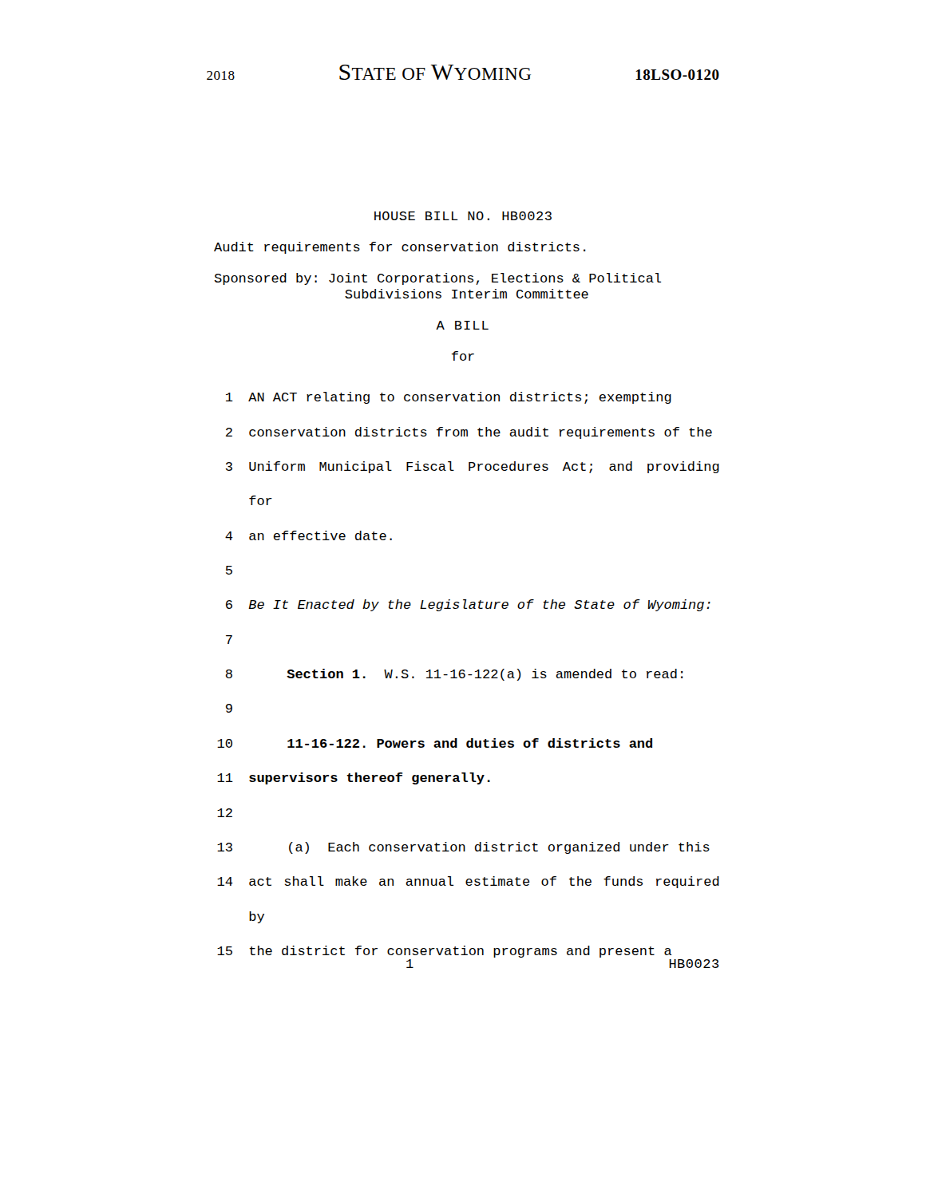2018
STATE OF WYOMING
18LSO-0120
HOUSE BILL NO. HB0023
Audit requirements for conservation districts.
Sponsored by: Joint Corporations, Elections & Political Subdivisions Interim Committee
A BILL
for
AN ACT relating to conservation districts; exempting
conservation districts from the audit requirements of the
Uniform Municipal Fiscal Procedures Act; and providing for
an effective date.
Be It Enacted by the Legislature of the State of Wyoming:
Section 1. W.S. 11-16-122(a) is amended to read:
11-16-122. Powers and duties of districts and
supervisors thereof generally.
(a) Each conservation district organized under this
act shall make an annual estimate of the funds required by
the district for conservation programs and present a
1
HB0023